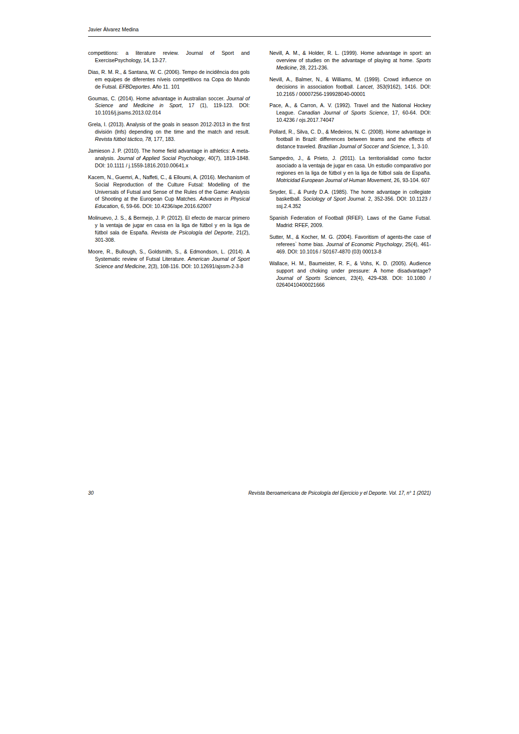Javier Álvarez Medina
competitions: a literature review. Journal of Sport and ExercisePsychology, 14, 13-27.
Dias, R. M. R., & Santana, W. C. (2006). Tempo de incidência dos gols em equipes de diferentes níveis competitivos na Copa do Mundo de Futsal. EFBDeportes. Año 11. 101
Goumas, C. (2014). Home advantage in Australian soccer. Journal of Science and Medicine in Sport, 17 (1), 119-123. DOI: 10.1016/j.jsams.2013.02.014
Grela, I. (2013). Analysis of the goals in season 2012-2013 in the first división (lnfs) depending on the time and the match and result. Revista fútbol táctico, 78, 177, 183.
Jamieson J. P. (2010). The home field advantage in athletics: A meta-analysis. Journal of Applied Social Psychology, 40(7), 1819-1848. DOI: 10.1111 / j.1559-1816.2010.00641.x
Kacem, N., Guemri, A., Naffeti, C., & Elloumi, A. (2016). Mechanism of Social Reproduction of the Culture Futsal: Modelling of the Universals of Futsal and Sense of the Rules of the Game: Analysis of Shooting at the European Cup Matches. Advances in Physical Education, 6, 59-66. DOI: 10.4236/ape.2016.62007
Molinuevo, J. S., & Bermejo, J. P. (2012). El efecto de marcar primero y la ventaja de jugar en casa en la liga de fútbol y en la liga de fútbol sala de España. Revista de Psicología del Deporte, 21(2), 301-308.
Moore, R., Bullough, S., Goldsmith, S., & Edmondson, L. (2014). A Systematic review of Futsal Literature. American Journal of Sport Science and Medicine, 2(3), 108-116. DOI: 10.12691/ajssm-2-3-8
Nevill, A. M., & Holder, R. L. (1999). Home advantage in sport: an overview of studies on the advantage of playing at home. Sports Medicine, 28, 221-236.
Nevill, A., Balmer, N., & Williams, M. (1999). Crowd influence on decisions in association football. Lancet, 353(9162), 1416. DOI: 10.2165 / 00007256-199928040-00001
Pace, A., & Carron, A. V. (1992). Travel and the National Hockey League. Canadian Journal of Sports Science, 17, 60-64. DOI: 10.4236 / ojs.2017.74047
Pollard, R., Silva, C. D., & Medeiros, N. C. (2008). Home advantage in football in Brazil: differences between teams and the effects of distance traveled. Brazilian Journal of Soccer and Science, 1, 3-10.
Sampedro, J., & Prieto, J. (2011). La territorialidad como factor asociado a la ventaja de jugar en casa. Un estudio comparativo por regiones en la liga de fútbol y en la liga de fútbol sala de España. Motricidad European Journal of Human Movement, 26, 93-104. 607
Snyder, E., & Purdy D.A. (1985). The home advantage in collegiate basketball. Sociology of Sport Journal. 2, 352-356. DOI: 10.1123 / ssj.2.4.352
Spanish Federation of Football (RFEF). Laws of the Game Futsal. Madrid: RFEF, 2009.
Sutter, M., & Kocher, M. G. (2004). Favoritism of agents-the case of referees` home bias. Journal of Economic Psychology, 25(4), 461-469. DOI: 10.1016 / S0167-4870 (03) 00013-8
Wallace, H. M., Baumeister, R. F., & Vohs, K. D. (2005). Audience support and choking under pressure: A home disadvantage? Journal of Sports Sciences, 23(4), 429-438. DOI: 10.1080 / 02640410400021666
30 Revista Iberoamericana de Psicología del Ejercicio y el Deporte. Vol. 17, n° 1 (2021)